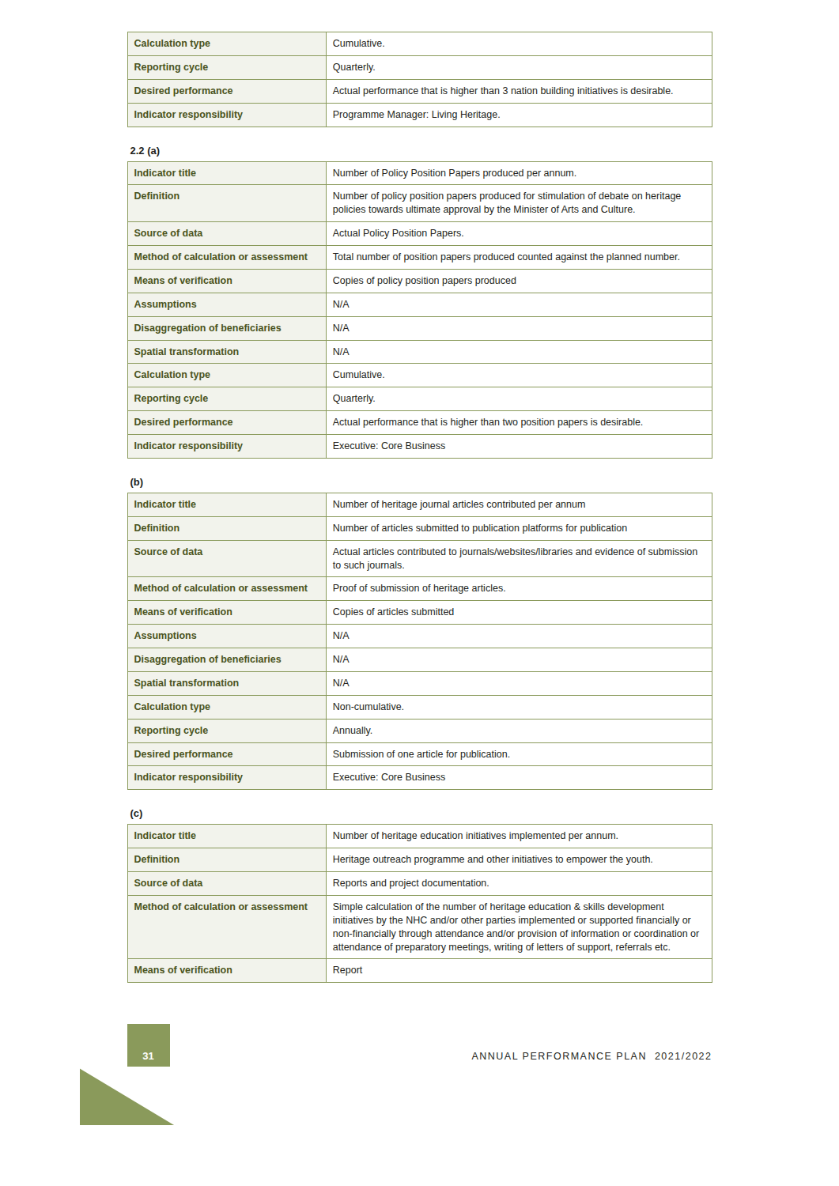| Calculation type | Cumulative. |
| Reporting cycle | Quarterly. |
| Desired performance | Actual performance that is higher than 3 nation building initiatives is desirable. |
| Indicator responsibility | Programme Manager: Living Heritage. |
2.2 (a)
| Indicator title | Number of Policy Position Papers produced per annum. |
| Definition | Number of policy position papers produced for stimulation of debate on heritage policies towards ultimate approval by the Minister of Arts and Culture. |
| Source of data | Actual Policy Position Papers. |
| Method of calculation or assessment | Total number of position papers produced counted against the planned number. |
| Means of verification | Copies of policy position papers produced |
| Assumptions | N/A |
| Disaggregation of beneficiaries | N/A |
| Spatial transformation | N/A |
| Calculation type | Cumulative. |
| Reporting cycle | Quarterly. |
| Desired performance | Actual performance that is higher than two position papers is desirable. |
| Indicator responsibility | Executive: Core Business |
(b)
| Indicator title | Number of heritage journal articles contributed per annum |
| Definition | Number of articles submitted to publication platforms for publication |
| Source of data | Actual articles contributed to journals/websites/libraries and evidence of submission to such journals. |
| Method of calculation or assessment | Proof of submission of heritage articles. |
| Means of verification | Copies of articles submitted |
| Assumptions | N/A |
| Disaggregation of beneficiaries | N/A |
| Spatial transformation | N/A |
| Calculation type | Non-cumulative. |
| Reporting cycle | Annually. |
| Desired performance | Submission of one article for publication. |
| Indicator responsibility | Executive: Core Business |
(c)
| Indicator title | Number of heritage education initiatives implemented per annum. |
| Definition | Heritage outreach programme and other initiatives to empower the youth. |
| Source of data | Reports and project documentation. |
| Method of calculation or assessment | Simple calculation of the number of heritage education & skills development initiatives by the NHC and/or other parties implemented or supported financially or non-financially through attendance and/or provision of information or coordination or attendance of preparatory meetings, writing of letters of support, referrals etc. |
| Means of verification | Report |
31
ANNUAL PERFORMANCE PLAN 2021/2022